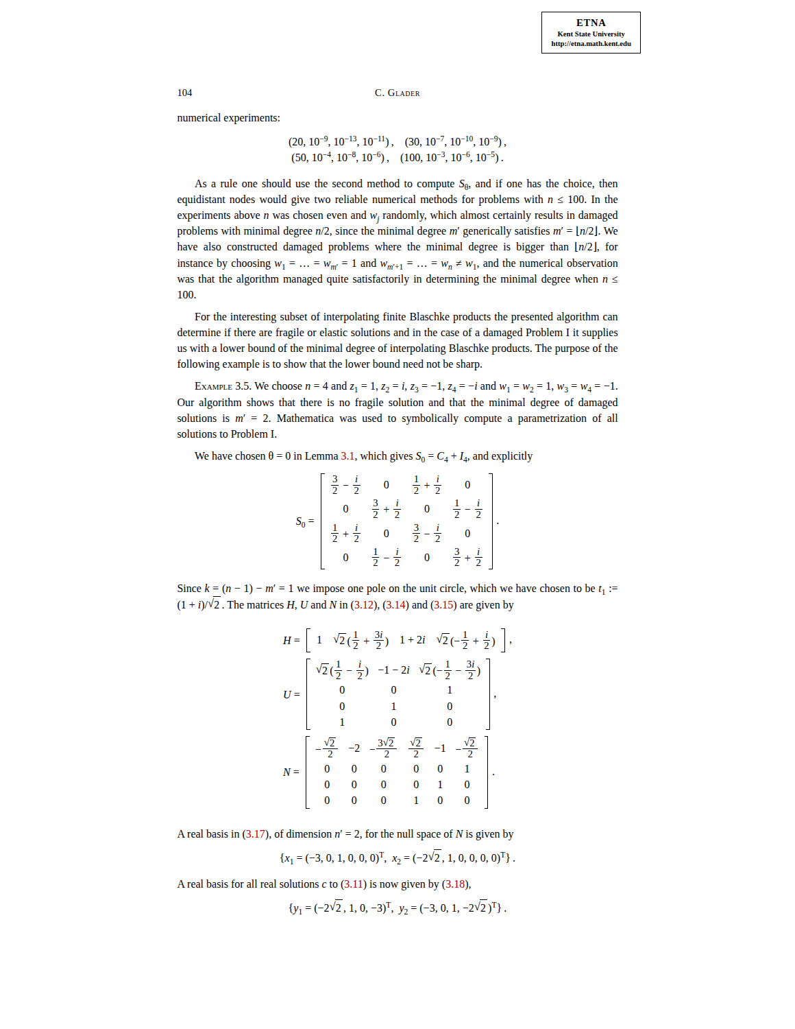ETNA
Kent State University
http://etna.math.kent.edu
104 C. Glader
numerical experiments:
(20, 10−9, 10−13, 10−11) , (30, 10−7, 10−10, 10−9) ,
(50, 10−4, 10−8, 10−6) , (100, 10−3, 10−6, 10−5) .
As a rule one should use the second method to compute Sθ, and if one has the choice, then equidistant nodes would give two reliable numerical methods for problems with n ≤ 100. In the experiments above n was chosen even and wj randomly, which almost certainly results in damaged problems with minimal degree n/2, since the minimal degree m′ generically satisfies m′ = ⌊n/2⌋. We have also constructed damaged problems where the minimal degree is bigger than ⌊n/2⌋, for instance by choosing w1 = … = wm′ = 1 and wm′+1 = … = wn ≠ w1, and the numerical observation was that the algorithm managed quite satisfactorily in determining the minimal degree when n ≤ 100.
For the interesting subset of interpolating finite Blaschke products the presented algorithm can determine if there are fragile or elastic solutions and in the case of a damaged Problem I it supplies us with a lower bound of the minimal degree of interpolating Blaschke products. The purpose of the following example is to show that the lower bound need not be sharp.
Example 3.5. We choose n = 4 and z1 = 1, z2 = i, z3 = −1, z4 = −i and w1 = w2 = 1, w3 = w4 = −1. Our algorithm shows that there is no fragile solution and that the minimal degree of damaged solutions is m′ = 2. Mathematica was used to symbolically compute a parametrization of all solutions to Problem I.
We have chosen θ = 0 in Lemma 3.1, which gives S0 = C4 + I4, and explicitly
S0 =
| 3 2 − i 2 | 0 | 1 2 + i 2 | 0 |
| 0 | 3 2 + i 2 | 0 | 1 2 − i 2 |
| 1 2 + i 2 | 0 | 3 2 − i 2 | 0 |
| 0 | 1 2 − i 2 | 0 | 3 2 + i 2 |
.
Since k = (n − 1) − m′ = 1 we impose one pole on the unit circle, which we have chosen to be t1 := (1 + i)/2. The matrices H, U and N in (3.12), (3.14) and (3.15) are given by
H =
| 1 | 2 ( 1 2 + 3 i 2 ) | 1 + 2 i | 2 (− 1 2 + i 2 ) |
,
U =
| 2 ( 1 2 − i 2 ) | −1 − 2 i | 2 (− 1 2 − 3 i 2 ) |
| 0 | 0 | 1 |
| 0 | 1 | 0 |
| 1 | 0 | 0 |
,
N =
| − 2 2 | −2 | − 3 2 2 | 2 2 | −1 | − 2 2 |
| 0 | 0 | 0 | 0 | 0 | 1 |
| 0 | 0 | 0 | 0 | 1 | 0 |
| 0 | 0 | 0 | 1 | 0 | 0 |
.
A real basis in (3.17), of dimension n′ = 2, for the null space of N is given by
{x1 = (−3, 0, 1, 0, 0, 0)T, x2 = (−22, 1, 0, 0, 0, 0)T} .
A real basis for all real solutions c to (3.11) is now given by (3.18),
{y1 = (−22, 1, 0, −3)T, y2 = (−3, 0, 1, −22)T} .